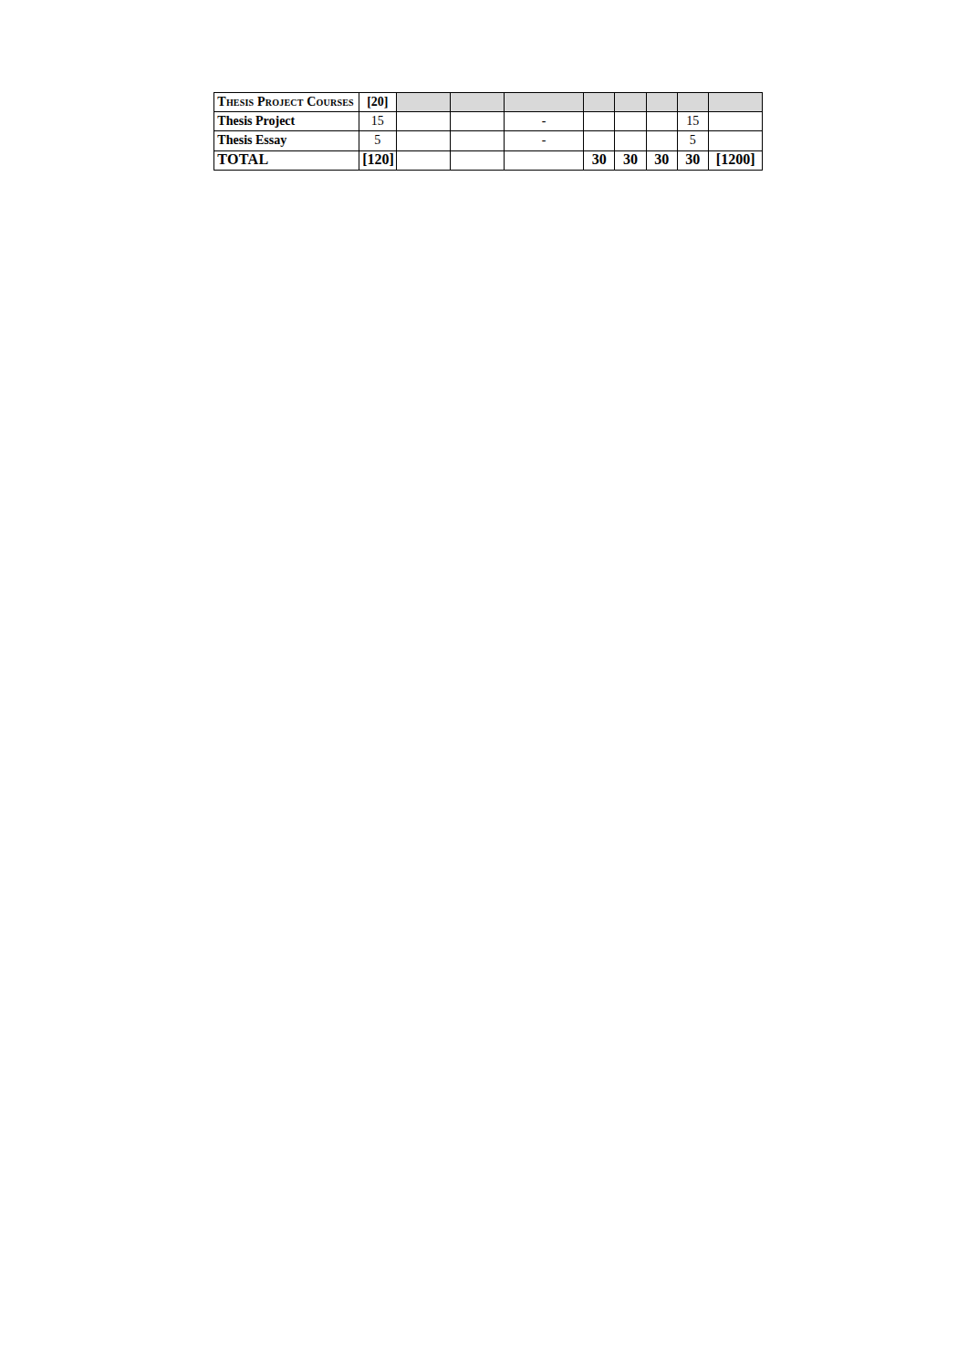| Thesis Project Courses | [20] | | | | | | | | |
| Thesis Project | 15 | | | - | | | | 15 | |
| Thesis Essay | 5 | | | - | | | | 5 | |
| TOTAL | [120] | | | | 30 | 30 | 30 | 30 | [1200] |